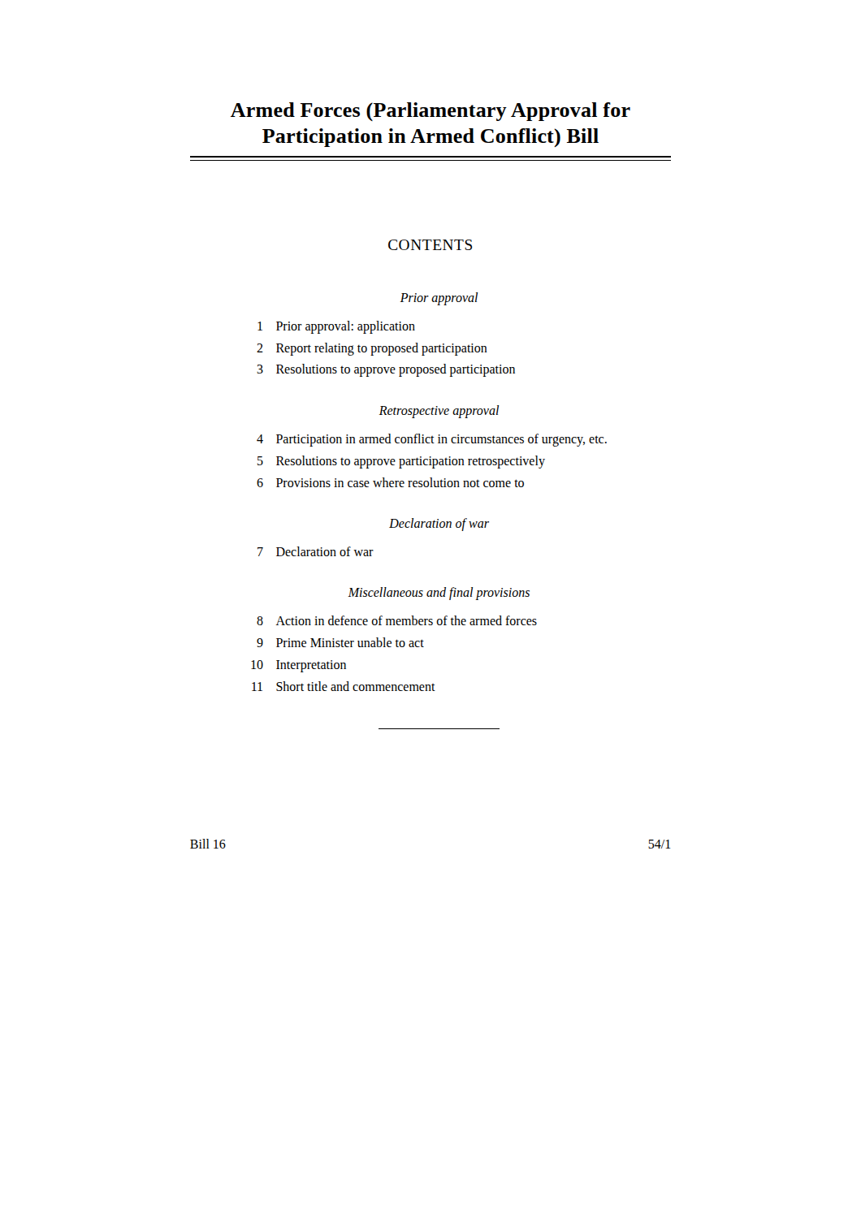Armed Forces (Parliamentary Approval for Participation in Armed Conflict) Bill
CONTENTS
Prior approval
1 Prior approval: application
2 Report relating to proposed participation
3 Resolutions to approve proposed participation
Retrospective approval
4 Participation in armed conflict in circumstances of urgency, etc.
5 Resolutions to approve participation retrospectively
6 Provisions in case where resolution not come to
Declaration of war
7 Declaration of war
Miscellaneous and final provisions
8 Action in defence of members of the armed forces
9 Prime Minister unable to act
10 Interpretation
11 Short title and commencement
Bill 16
54/1